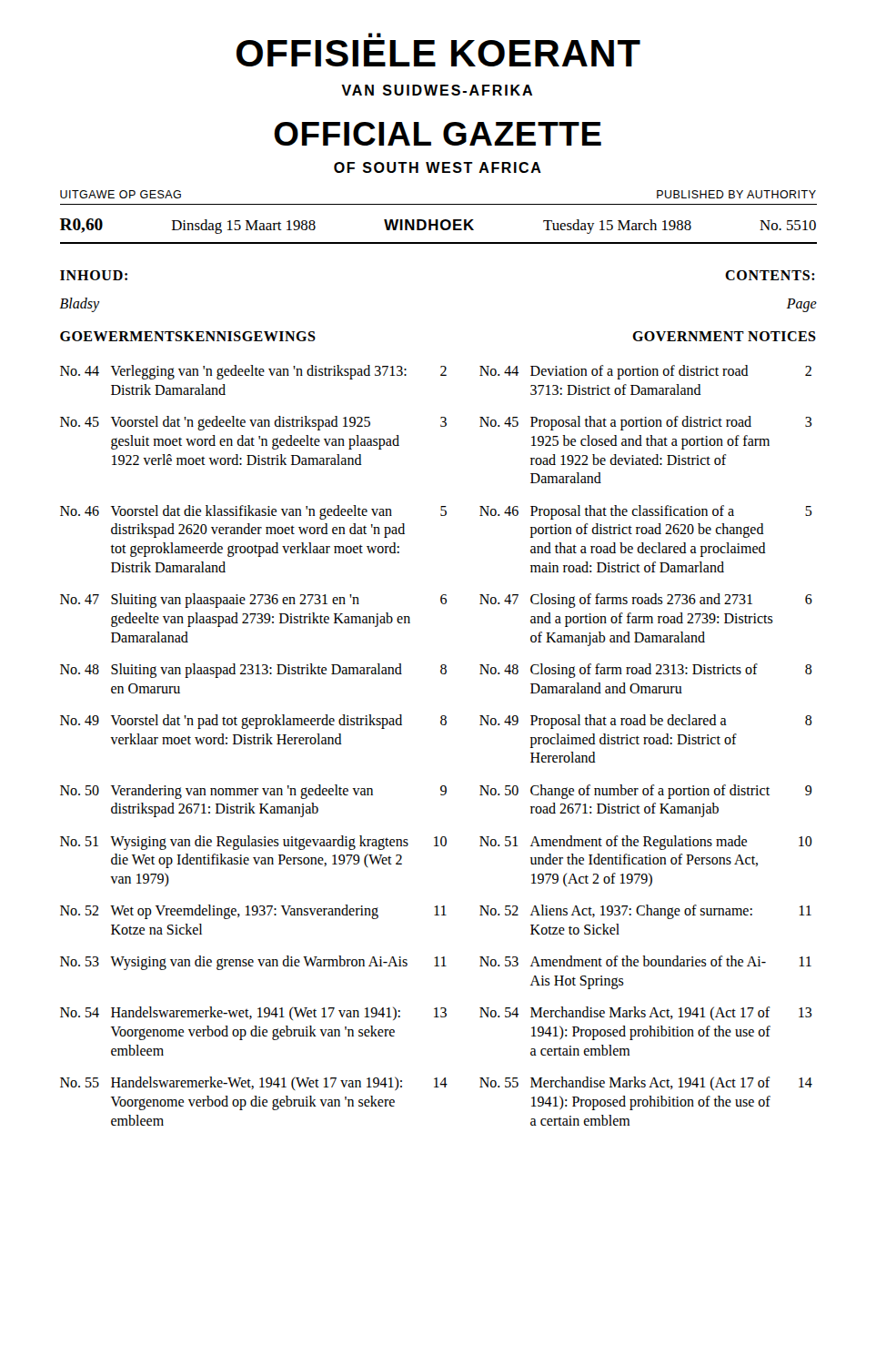OFFISIËLE KOERANT
VAN SUIDWES-AFRIKA
OFFICIAL GAZETTE
OF SOUTH WEST AFRICA
UITGAWE OP GESAG PUBLISHED BY AUTHORITY
R0,60 Dinsdag 15 Maart 1988 WINDHOEK Tuesday 15 March 1988 No. 5510
INHOUD: CONTENTS:
Bladsy Page
GOEWERMENTSKENNISGEWINGS GOVERNMENT NOTICES
| No. 44 | Verlegging van 'n gedeelte van 'n distrikspad 3713: Distrik Damaraland | 2 | | No. 44 | Deviation of a portion of district road 3713: District of Damaraland | 2 |
| No. 45 | Voorstel dat 'n gedeelte van distrikspad 1925 gesluit moet word en dat 'n gedeelte van plaaspad 1922 verlê moet word: Distrik Damaraland | 3 | | No. 45 | Proposal that a portion of district road 1925 be closed and that a portion of farm road 1922 be deviated: District of Damaraland | 3 |
| No. 46 | Voorstel dat die klassifikasie van 'n gedeelte van distrikspad 2620 verander moet word en dat 'n pad tot geproklameerde grootpad verklaar moet word: Distrik Damaraland | 5 | | No. 46 | Proposal that the classification of a portion of district road 2620 be changed and that a road be declared a proclaimed main road: District of Damarland | 5 |
| No. 47 | Sluiting van plaaspaaie 2736 en 2731 en 'n gedeelte van plaaspad 2739: Distrikte Kamanjab en Damaralanad | 6 | | No. 47 | Closing of farms roads 2736 and 2731 and a portion of farm road 2739: Districts of Kamanjab and Damaraland | 6 |
| No. 48 | Sluiting van plaaspad 2313: Distrikte Damaraland en Omaruru | 8 | | No. 48 | Closing of farm road 2313: Districts of Damaraland and Omaruru | 8 |
| No. 49 | Voorstel dat 'n pad tot geproklameerde distrikspad verklaar moet word: Distrik Hereroland | 8 | | No. 49 | Proposal that a road be declared a proclaimed district road: District of Hereroland | 8 |
| No. 50 | Verandering van nommer van 'n gedeelte van distrikspad 2671: Distrik Kamanjab | 9 | | No. 50 | Change of number of a portion of district road 2671: District of Kamanjab | 9 |
| No. 51 | Wysiging van die Regulasies uitgevaardig kragtens die Wet op Identifikasie van Persone, 1979 (Wet 2 van 1979) | 10 | | No. 51 | Amendment of the Regulations made under the Identification of Persons Act, 1979 (Act 2 of 1979) | 10 |
| No. 52 | Wet op Vreemdelinge, 1937: Vansverandering Kotze na Sickel | 11 | | No. 52 | Aliens Act, 1937: Change of surname: Kotze to Sickel | 11 |
| No. 53 | Wysiging van die grense van die Warmbron Ai-Ais | 11 | | No. 53 | Amendment of the boundaries of the Ai-Ais Hot Springs | 11 |
| No. 54 | Handelswaremerke-wet, 1941 (Wet 17 van 1941): Voorgenome verbod op die gebruik van 'n sekere embleem | 13 | | No. 54 | Merchandise Marks Act, 1941 (Act 17 of 1941): Proposed prohibition of the use of a certain emblem | 13 |
| No. 55 | Handelswaremerke-Wet, 1941 (Wet 17 van 1941): Voorgenome verbod op die gebruik van 'n sekere embleem | 14 | | No. 55 | Merchandise Marks Act, 1941 (Act 17 of 1941): Proposed prohibition of the use of a certain emblem | 14 |